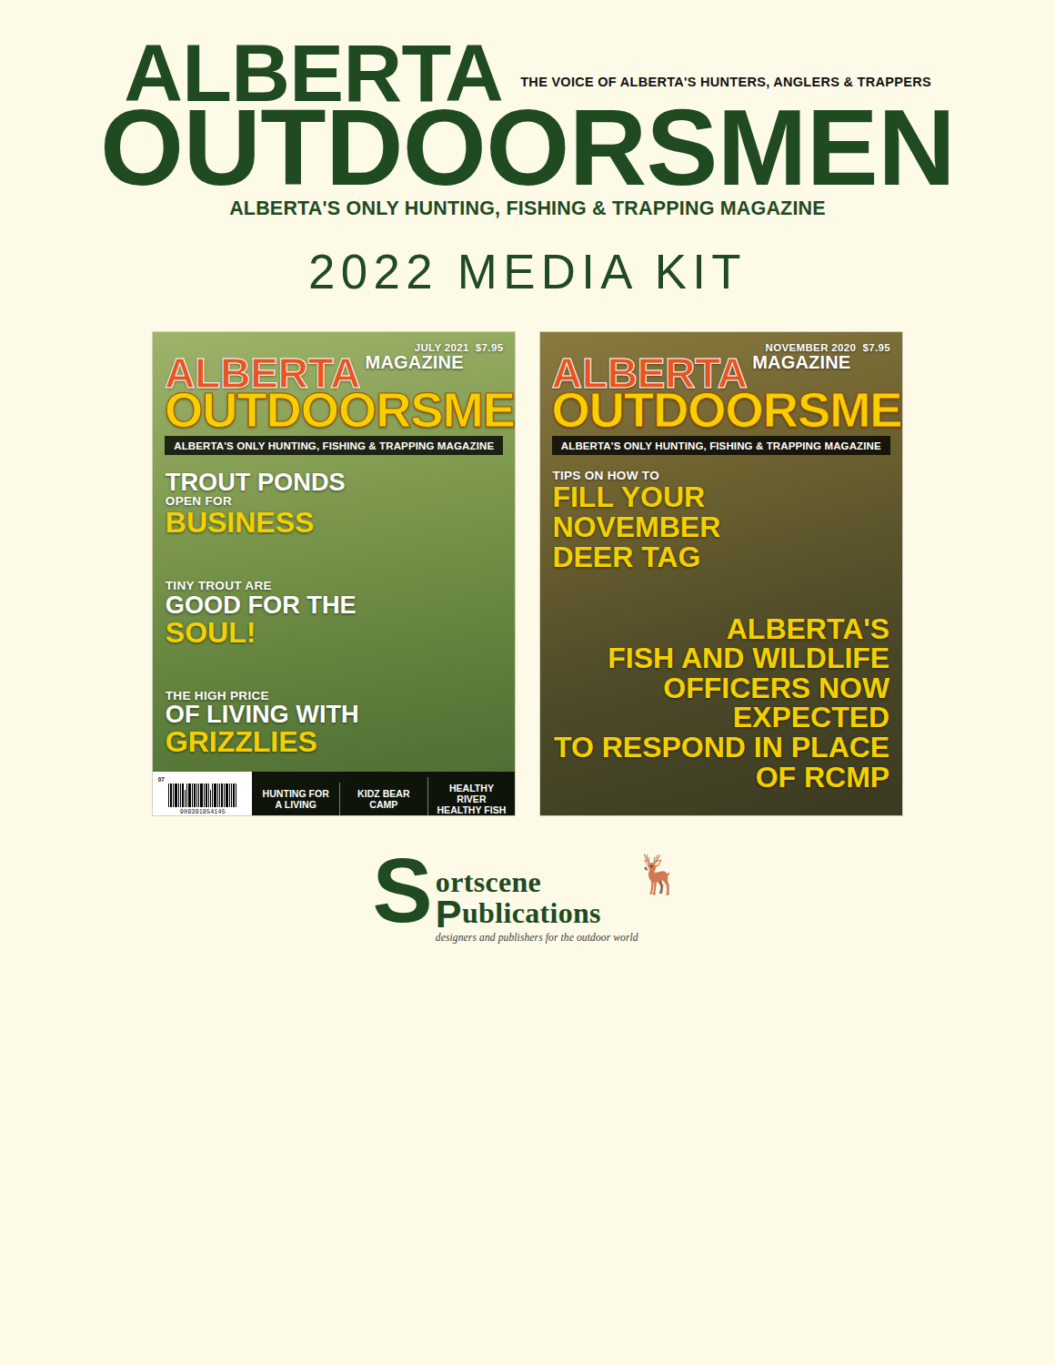ALBERTA
The voice of Alberta's hunters, anglers & trappers
OUTDOORSMEN
Alberta's only hunting, fishing & trapping magazine
2022 MEDIA KIT
JULY 2021 $7.95
ALBERTA MAGAZINE OUTDOORSMEN
Alberta's only hunting, fishing & trapping magazine
TROUT PONDS OPEN FOR BUSINESS
TINY TROUT ARE GOOD FOR THE SOUL!
THE HIGH PRICE OF LIVING WITH GRIZZLIES
07
909391954145 Publications Mail NO. 40028862
Hunting for
a living Kidz bear
camp Healthy river
healthy fish
NOVEMBER 2020 $7.95
ALBERTA MAGAZINE OUTDOORSMEN
Alberta's only hunting, fishing & trapping magazine
TIPS ON HOW TO FILL YOUR NOVEMBER DEER TAG
ALBERTA'S FISH AND WILDLIFE OFFICERS NOW EXPECTED TO RESPOND IN PLACE OF RCMP
DOUBLING DOWN ON GUNS
MAKING THE MOST OF RUFFED GROUSE
HAS TECHNOLOGY GONE TOO FAR?
11
909291964148 Publications Mail NO. 40028862
An early
bucktail Autumn
grayling Remington's
breakup!
S
ortscene Publications designers and publishers for the outdoor world
🦌